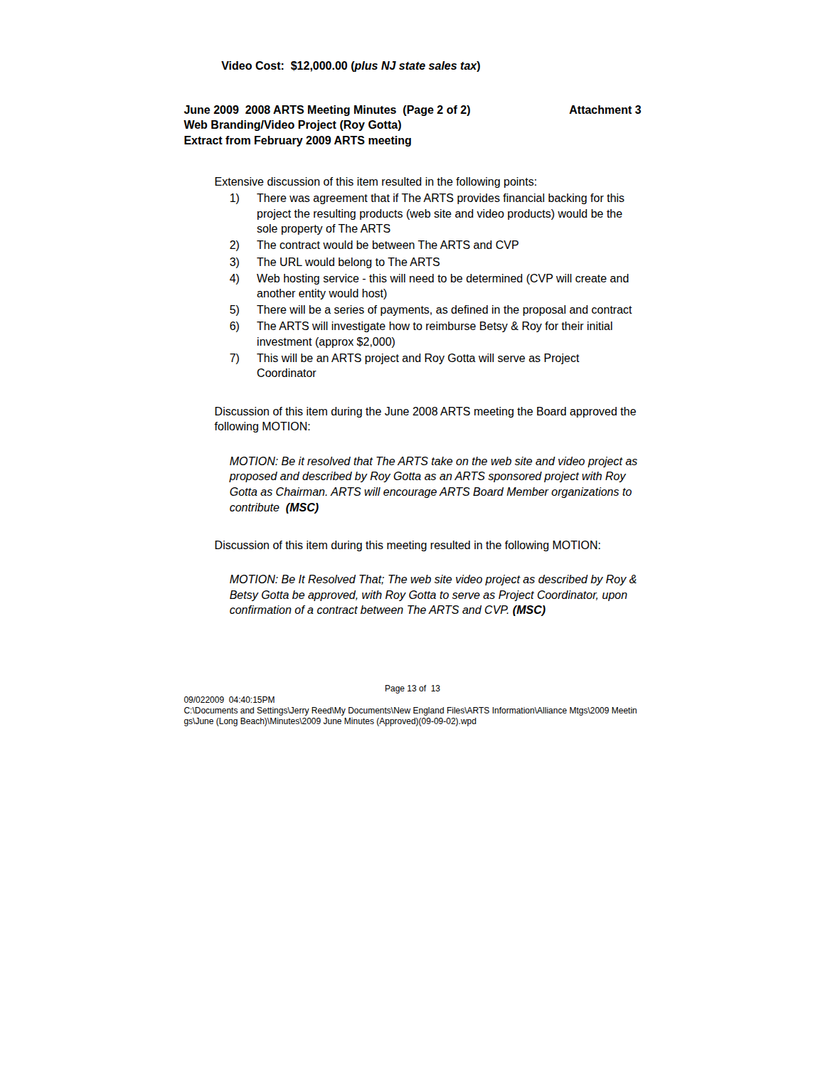Video Cost: $12,000.00 (plus NJ state sales tax)
June 2009 2008 ARTS Meeting Minutes (Page 2 of 2) Attachment 3
Web Branding/Video Project (Roy Gotta)
Extract from February 2009 ARTS meeting
Extensive discussion of this item resulted in the following points:
1) There was agreement that if The ARTS provides financial backing for this project the resulting products (web site and video products) would be the sole property of The ARTS
2) The contract would be between The ARTS and CVP
3) The URL would belong to The ARTS
4) Web hosting service - this will need to be determined (CVP will create and another entity would host)
5) There will be a series of payments, as defined in the proposal and contract
6) The ARTS will investigate how to reimburse Betsy & Roy for their initial investment (approx $2,000)
7) This will be an ARTS project and Roy Gotta will serve as Project Coordinator
Discussion of this item during the June 2008 ARTS meeting the Board approved the following MOTION:
MOTION: Be it resolved that The ARTS take on the web site and video project as proposed and described by Roy Gotta as an ARTS sponsored project with Roy Gotta as Chairman. ARTS will encourage ARTS Board Member organizations to contribute (MSC)
Discussion of this item during this meeting resulted in the following MOTION:
MOTION: Be It Resolved That; The web site video project as described by Roy & Betsy Gotta be approved, with Roy Gotta to serve as Project Coordinator, upon confirmation of a contract between The ARTS and CVP. (MSC)
Page 13 of 13
09/022009 04:40:15PM
C:\Documents and Settings\Jerry Reed\My Documents\New England Files\ARTS Information\Alliance Mtgs\2009 Meetings\June (Long Beach)\Minutes\2009 June Minutes (Approved)(09-09-02).wpd